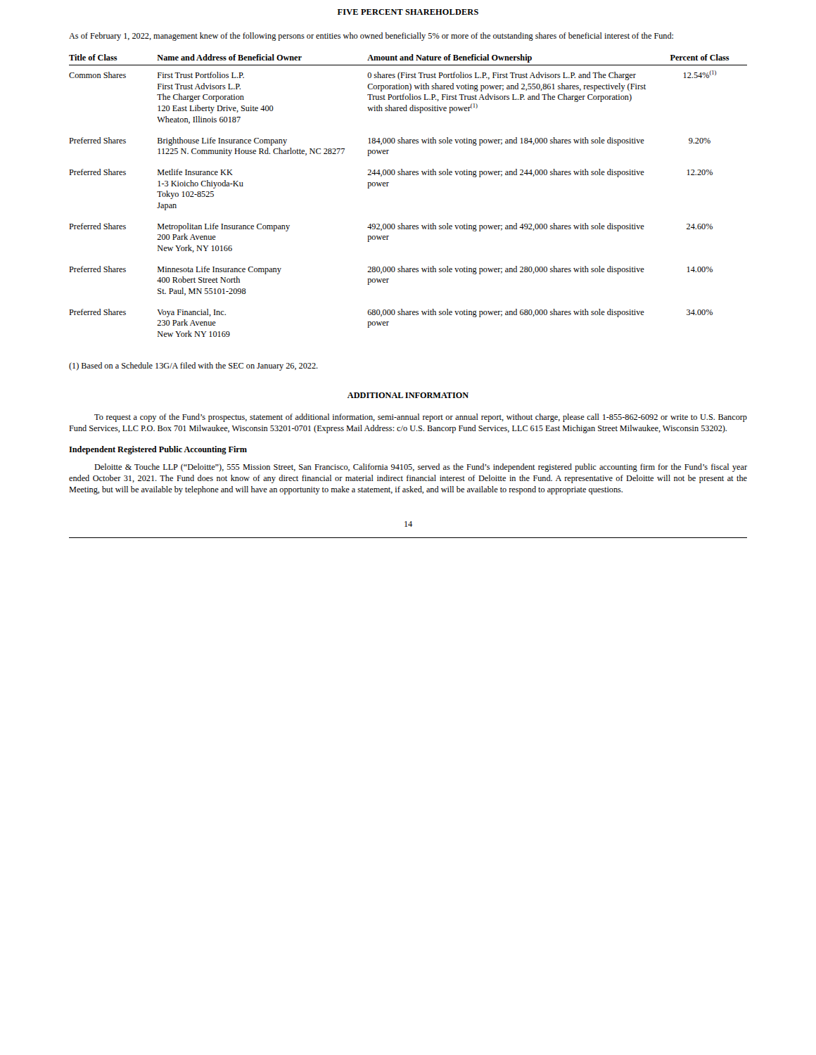FIVE PERCENT SHAREHOLDERS
As of February 1, 2022, management knew of the following persons or entities who owned beneficially 5% or more of the outstanding shares of beneficial interest of the Fund:
| Title of Class | Name and Address of Beneficial Owner | Amount and Nature of Beneficial Ownership | Percent of Class |
| --- | --- | --- | --- |
| Common Shares | First Trust Portfolios L.P. First Trust Advisors L.P. The Charger Corporation 120 East Liberty Drive, Suite 400 Wheaton, Illinois 60187 | 0 shares (First Trust Portfolios L.P., First Trust Advisors L.P. and The Charger Corporation) with shared voting power; and 2,550,861 shares, respectively (First Trust Portfolios L.P., First Trust Advisors L.P. and The Charger Corporation) with shared dispositive power (1) | 12.54% (1) |
| Preferred Shares | Brighthouse Life Insurance Company 11225 N. Community House Rd. Charlotte, NC 28277 | 184,000 shares with sole voting power; and 184,000 shares with sole dispositive power | 9.20% |
| Preferred Shares | Metlife Insurance KK 1-3 Kioicho Chiyoda-Ku Tokyo 102-8525 Japan | 244,000 shares with sole voting power; and 244,000 shares with sole dispositive power | 12.20% |
| Preferred Shares | Metropolitan Life Insurance Company 200 Park Avenue New York, NY 10166 | 492,000 shares with sole voting power; and 492,000 shares with sole dispositive power | 24.60% |
| Preferred Shares | Minnesota Life Insurance Company 400 Robert Street North St. Paul, MN 55101-2098 | 280,000 shares with sole voting power; and 280,000 shares with sole dispositive power | 14.00% |
| Preferred Shares | Voya Financial, Inc. 230 Park Avenue New York NY 10169 | 680,000 shares with sole voting power; and 680,000 shares with sole dispositive power | 34.00% |
(1) Based on a Schedule 13G/A filed with the SEC on January 26, 2022.
ADDITIONAL INFORMATION
To request a copy of the Fund’s prospectus, statement of additional information, semi-annual report or annual report, without charge, please call 1-855-862-6092 or write to U.S. Bancorp Fund Services, LLC P.O. Box 701 Milwaukee, Wisconsin 53201-0701 (Express Mail Address: c/o U.S. Bancorp Fund Services, LLC 615 East Michigan Street Milwaukee, Wisconsin 53202).
Independent Registered Public Accounting Firm
Deloitte & Touche LLP (“Deloitte”), 555 Mission Street, San Francisco, California 94105, served as the Fund’s independent registered public accounting firm for the Fund’s fiscal year ended October 31, 2021. The Fund does not know of any direct financial or material indirect financial interest of Deloitte in the Fund. A representative of Deloitte will not be present at the Meeting, but will be available by telephone and will have an opportunity to make a statement, if asked, and will be available to respond to appropriate questions.
14